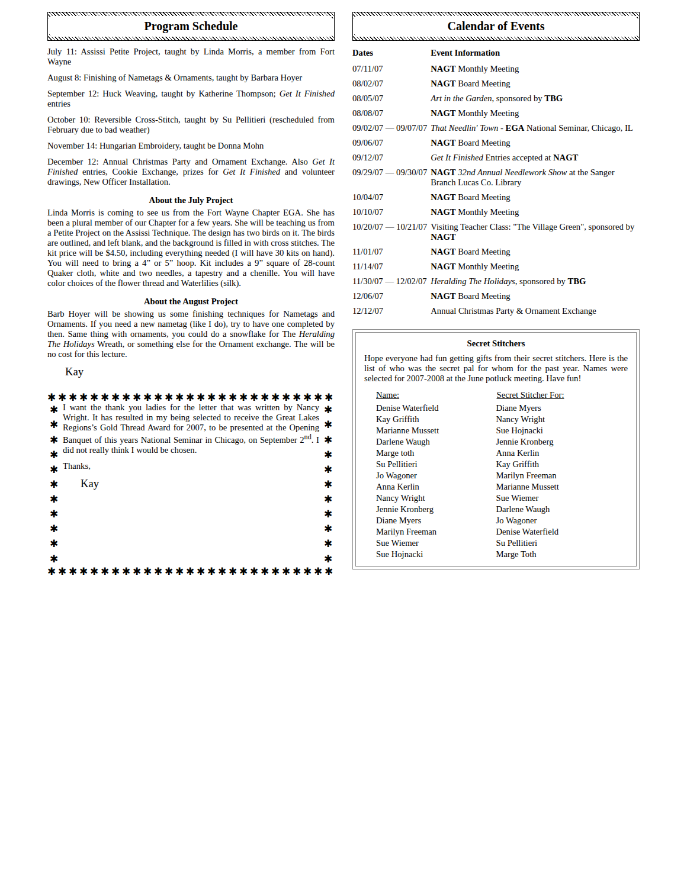Program Schedule
July 11: Assissi Petite Project, taught by Linda Morris, a member from Fort Wayne
August 8: Finishing of Nametags & Ornaments, taught by Barbara Hoyer
September 12: Huck Weaving, taught by Katherine Thompson; Get It Finished entries
October 10: Reversible Cross-Stitch, taught by Su Pellitieri (rescheduled from February due to bad weather)
November 14: Hungarian Embroidery, taught be Donna Mohn
December 12: Annual Christmas Party and Ornament Exchange. Also Get It Finished entries, Cookie Exchange, prizes for Get It Finished and volunteer drawings, New Officer Installation.
About the July Project
Linda Morris is coming to see us from the Fort Wayne Chapter EGA. She has been a plural member of our Chapter for a few years. She will be teaching us from a Petite Project on the Assissi Technique. The design has two birds on it. The birds are outlined, and left blank, and the background is filled in with cross stitches. The kit price will be $4.50, including everything needed (I will have 30 kits on hand). You will need to bring a 4” or 5” hoop. Kit includes a 9” square of 28-count Quaker cloth, white and two needles, a tapestry and a chenille. You will have color choices of the flower thread and Waterlilies (silk).
About the August Project
Barb Hoyer will be showing us some finishing techniques for Nametags and Ornaments. If you need a new nametag (like I do), try to have one completed by then. Same thing with ornaments, you could do a snowflake for The Heralding The Holidays Wreath, or something else for the Ornament exchange. The will be no cost for this lecture.
Kay
✱✱✱✱✱✱✱✱✱✱✱✱✱✱✱✱✱✱✱✱✱✱✱✱✱✱✱✱✱
✱ ✱ ✱ ✱ ✱ ✱ ✱ ✱ ✱ ✱ ✱
I want the thank you ladies for the letter that was written by Nancy Wright. It has resulted in my being selected to receive the Great Lakes Regions’s Gold Thread Award for 2007, to be presented at the Opening Banquet of this years National Seminar in Chicago, on September 2nd. I did not really think I would be chosen.
Thanks,
Kay
✱ ✱ ✱ ✱ ✱ ✱ ✱ ✱ ✱ ✱ ✱
✱✱✱✱✱✱✱✱✱✱✱✱✱✱✱✱✱✱✱✱✱✱✱✱✱✱✱✱✱
Calendar of Events
| Dates | Event Information |
| --- | --- |
| 07/11/07 | NAGT Monthly Meeting |
| 08/02/07 | NAGT Board Meeting |
| 08/05/07 | Art in the Garden , sponsored by TBG |
| 08/08/07 | NAGT Monthly Meeting |
| 09/02/07 — 09/07/07 | That Needlin' Town - EGA National Seminar, Chicago, IL |
| 09/06/07 | NAGT Board Meeting |
| 09/12/07 | Get It Finished Entries accepted at NAGT |
| 09/29/07 — 09/30/07 | NAGT 32nd Annual Needlework Show at the Sanger Branch Lucas Co. Library |
| 10/04/07 | NAGT Board Meeting |
| 10/10/07 | NAGT Monthly Meeting |
| 10/20/07 — 10/21/07 | Visiting Teacher Class: "The Village Green", sponsored by NAGT |
| 11/01/07 | NAGT Board Meeting |
| 11/14/07 | NAGT Monthly Meeting |
| 11/30/07 — 12/02/07 | Heralding The Holidays , sponsored by TBG |
| 12/06/07 | NAGT Board Meeting |
| 12/12/07 | Annual Christmas Party & Ornament Exchange |
Secret Stitchers
Hope everyone had fun getting gifts from their secret stitchers. Here is the list of who was the secret pal for whom for the past year. Names were selected for 2007-2008 at the June potluck meeting. Have fun!
| Name: | Secret Stitcher For: |
| --- | --- |
| Denise Waterfield | Diane Myers |
| Kay Griffith | Nancy Wright |
| Marianne Mussett | Sue Hojnacki |
| Darlene Waugh | Jennie Kronberg |
| Marge toth | Anna Kerlin |
| Su Pellitieri | Kay Griffith |
| Jo Wagoner | Marilyn Freeman |
| Anna Kerlin | Marianne Mussett |
| Nancy Wright | Sue Wiemer |
| Jennie Kronberg | Darlene Waugh |
| Diane Myers | Jo Wagoner |
| Marilyn Freeman | Denise Waterfield |
| Sue Wiemer | Su Pellitieri |
| Sue Hojnacki | Marge Toth |